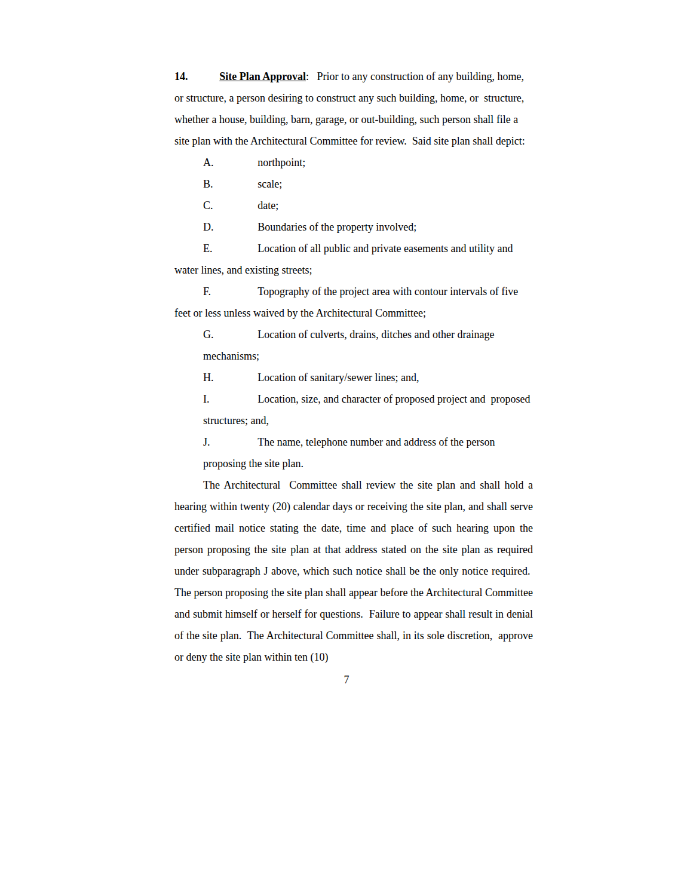14. Site Plan Approval: Prior to any construction of any building, home, or structure, a person desiring to construct any such building, home, or structure, whether a house, building, barn, garage, or out-building, such person shall file a site plan with the Architectural Committee for review. Said site plan shall depict:
A. northpoint;
B. scale;
C. date;
D. Boundaries of the property involved;
E. Location of all public and private easements and utility and water lines, and existing streets;
F. Topography of the project area with contour intervals of five feet or less unless waived by the Architectural Committee;
G. Location of culverts, drains, ditches and other drainage mechanisms;
H. Location of sanitary/sewer lines; and,
I. Location, size, and character of proposed project and proposed structures; and,
J. The name, telephone number and address of the person proposing the site plan.
The Architectural Committee shall review the site plan and shall hold a hearing within twenty (20) calendar days or receiving the site plan, and shall serve certified mail notice stating the date, time and place of such hearing upon the person proposing the site plan at that address stated on the site plan as required under subparagraph J above, which such notice shall be the only notice required. The person proposing the site plan shall appear before the Architectural Committee and submit himself or herself for questions. Failure to appear shall result in denial of the site plan. The Architectural Committee shall, in its sole discretion, approve or deny the site plan within ten (10)
7